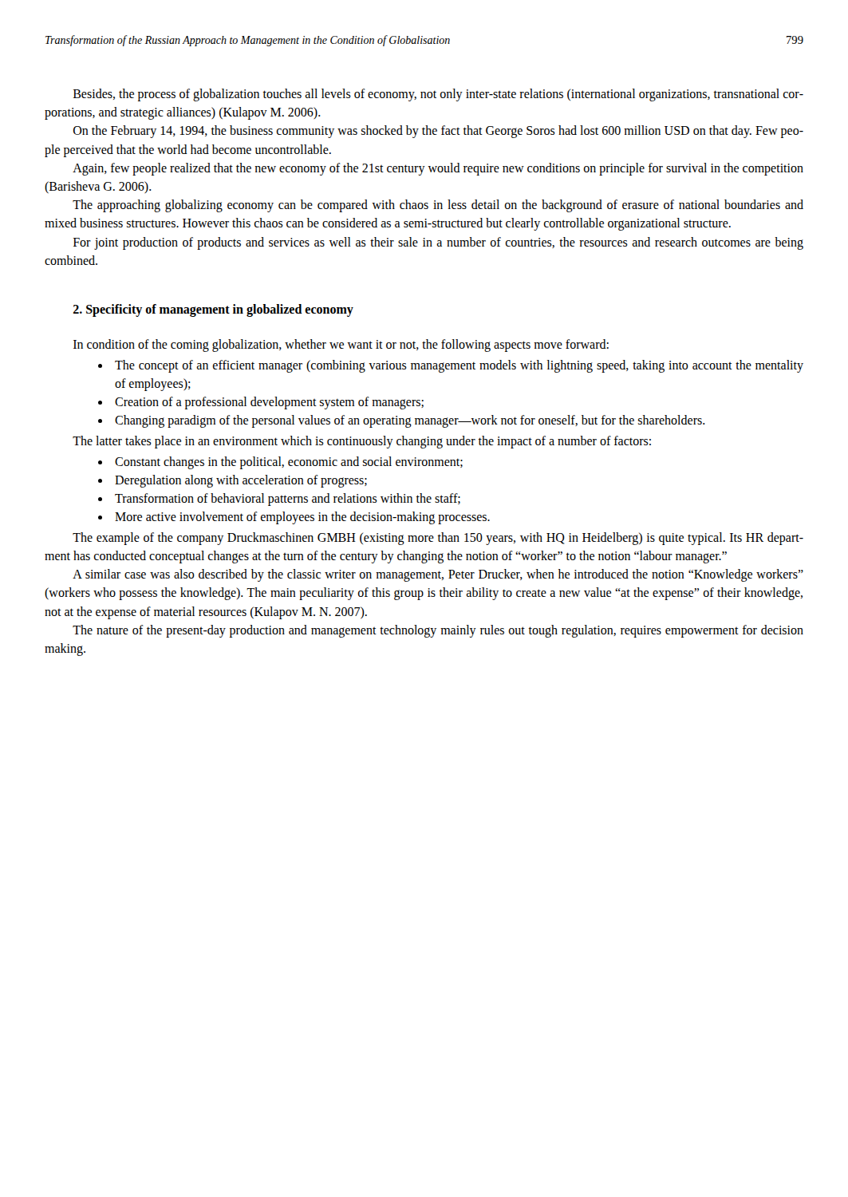Transformation of the Russian Approach to Management in the Condition of Globalisation 799
Besides, the process of globalization touches all levels of economy, not only inter-state relations (international organizations, transnational corporations, and strategic alliances) (Kulapov M. 2006).
On the February 14, 1994, the business community was shocked by the fact that George Soros had lost 600 million USD on that day. Few people perceived that the world had become uncontrollable.
Again, few people realized that the new economy of the 21st century would require new conditions on principle for survival in the competition (Barisheva G. 2006).
The approaching globalizing economy can be compared with chaos in less detail on the background of erasure of national boundaries and mixed business structures. However this chaos can be considered as a semi-structured but clearly controllable organizational structure.
For joint production of products and services as well as their sale in a number of countries, the resources and research outcomes are being combined.
2. Specificity of management in globalized economy
In condition of the coming globalization, whether we want it or not, the following aspects move forward:
The concept of an efficient manager (combining various management models with lightning speed, taking into account the mentality of employees);
Creation of a professional development system of managers;
Changing paradigm of the personal values of an operating manager—work not for oneself, but for the shareholders.
The latter takes place in an environment which is continuously changing under the impact of a number of factors:
Constant changes in the political, economic and social environment;
Deregulation along with acceleration of progress;
Transformation of behavioral patterns and relations within the staff;
More active involvement of employees in the decision-making processes.
The example of the company Druckmaschinen GMBH (existing more than 150 years, with HQ in Heidelberg) is quite typical. Its HR department has conducted conceptual changes at the turn of the century by changing the notion of “worker” to the notion “labour manager.”
A similar case was also described by the classic writer on management, Peter Drucker, when he introduced the notion “Knowledge workers” (workers who possess the knowledge). The main peculiarity of this group is their ability to create a new value “at the expense” of their knowledge, not at the expense of material resources (Kulapov M. N. 2007).
The nature of the present-day production and management technology mainly rules out tough regulation, requires empowerment for decision making.